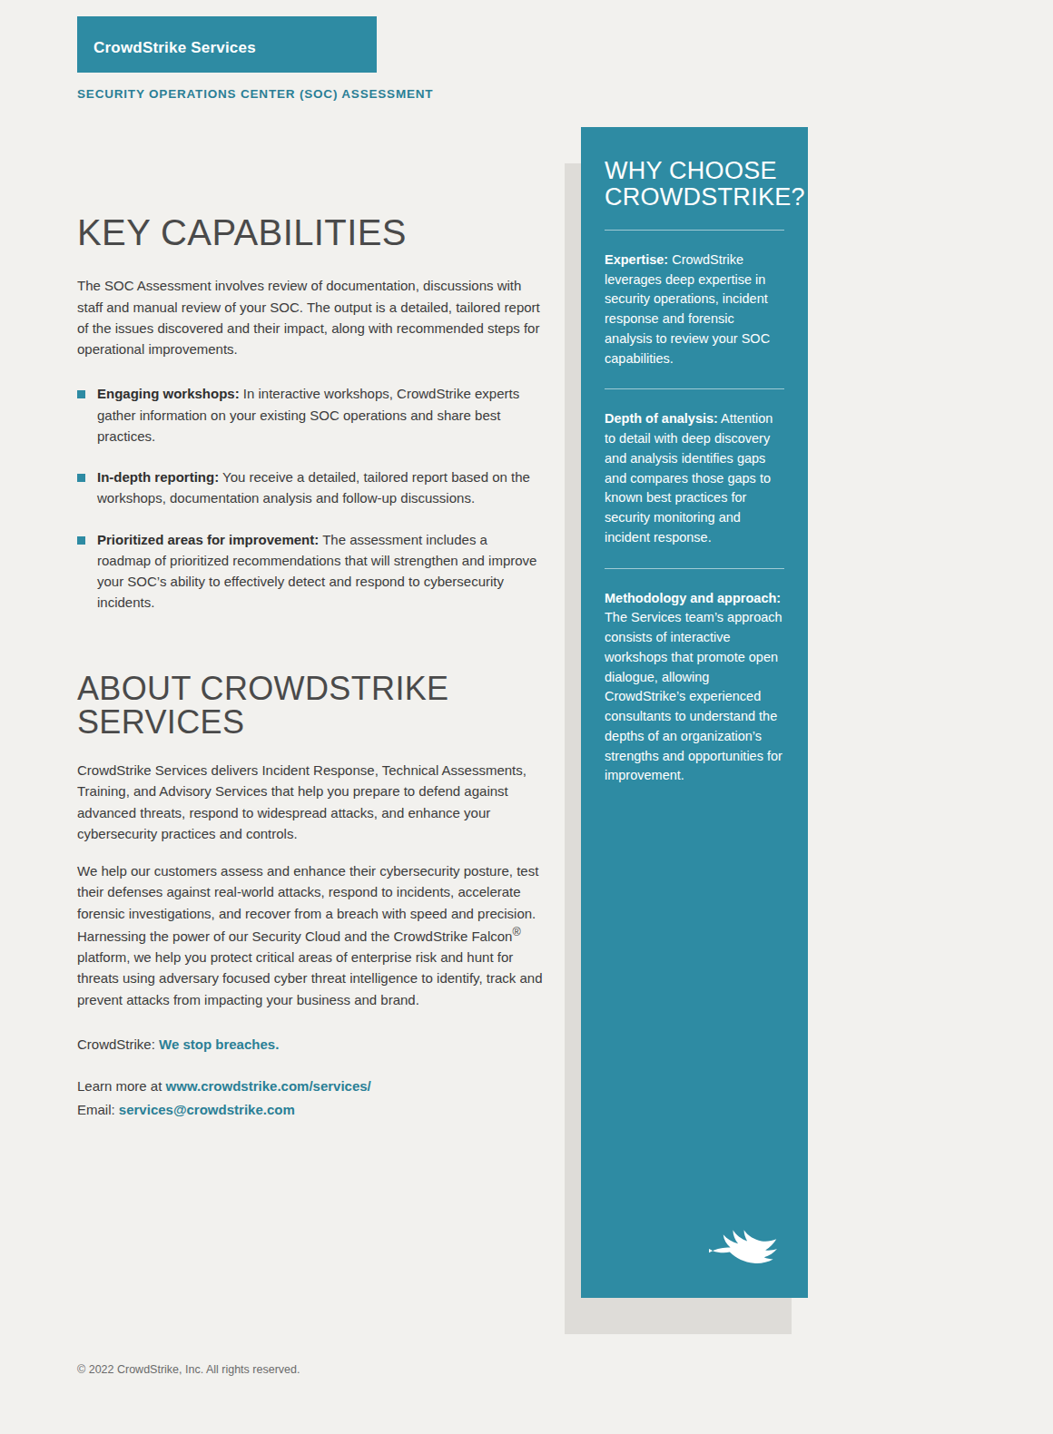CrowdStrike Services
Security Operations Center (SOC) Assessment
Key Capabilities
The SOC Assessment involves review of documentation, discussions with staff and manual review of your SOC. The output is a detailed, tailored report of the issues discovered and their impact, along with recommended steps for operational improvements.
Engaging workshops: In interactive workshops, CrowdStrike experts gather information on your existing SOC operations and share best practices.
In-depth reporting: You receive a detailed, tailored report based on the workshops, documentation analysis and follow-up discussions.
Prioritized areas for improvement: The assessment includes a roadmap of prioritized recommendations that will strengthen and improve your SOC’s ability to effectively detect and respond to cybersecurity incidents.
About CrowdStrike Services
CrowdStrike Services delivers Incident Response, Technical Assessments, Training, and Advisory Services that help you prepare to defend against advanced threats, respond to widespread attacks, and enhance your cybersecurity practices and controls.
We help our customers assess and enhance their cybersecurity posture, test their defenses against real-world attacks, respond to incidents, accelerate forensic investigations, and recover from a breach with speed and precision. Harnessing the power of our Security Cloud and the CrowdStrike Falcon® platform, we help you protect critical areas of enterprise risk and hunt for threats using adversary focused cyber threat intelligence to identify, track and prevent attacks from impacting your business and brand.
CrowdStrike: We stop breaches.
Learn more at www.crowdstrike.com/services/
Email: services@crowdstrike.com
Why Choose
CrowdStrike?
Expertise: CrowdStrike leverages deep expertise in security operations, incident response and forensic analysis to review your SOC capabilities.
Depth of analysis: Attention to detail with deep discovery and analysis identifies gaps and compares those gaps to known best practices for security monitoring and incident response.
Methodology and approach: The Services team’s approach consists of interactive workshops that promote open dialogue, allowing CrowdStrike’s experienced consultants to understand the depths of an organization’s strengths and opportunities for improvement.
© 2022 CrowdStrike, Inc. All rights reserved.